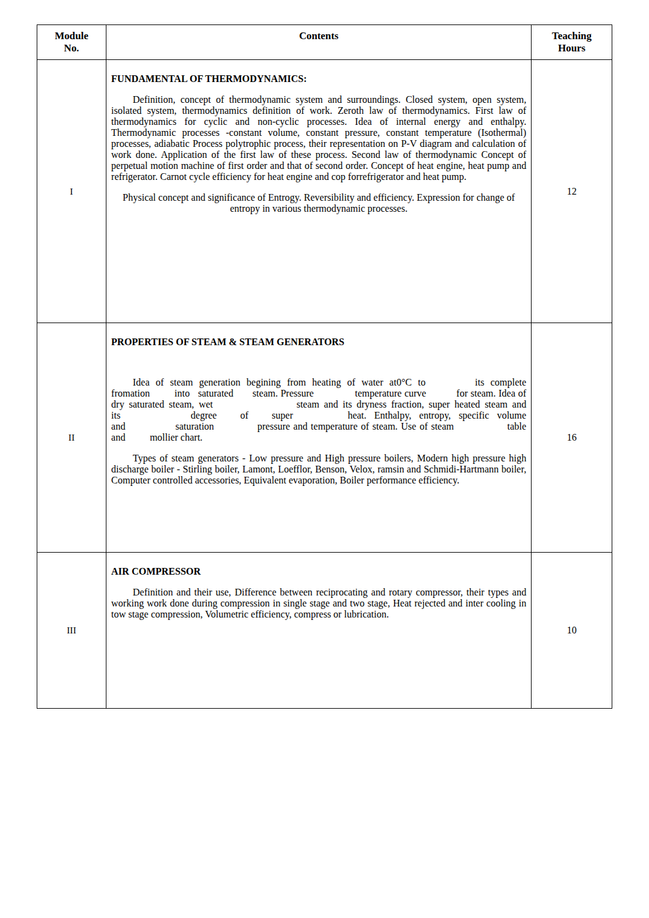| Module No. | Contents | Teaching Hours |
| --- | --- | --- |
| I | Fundamental of Thermodynamics: Definition, concept of thermodynamic system and surroundings. Closed system, open system, isolated system, thermodynamics definition of work. Zeroth law of thermodynamics. First law of thermodynamics for cyclic and non-cyclic processes. Idea of internal energy and enthalpy. Thermodynamic processes -constant volume, constant pressure, constant temperature (Isothermal) processes, adiabatic Process polytrophic process, their representation on P-V diagram and calculation of work done. Application of the first law of these process. Second law of thermodynamic Concept of perpetual motion machine of first order and that of second order. Concept of heat engine, heat pump and refrigerator. Carnot cycle efficiency for heat engine and cop forrefrigerator and heat pump. Physical concept and significance of Entrogy. Reversibility and efficiency. Expression for change of entropy in various thermodynamic processes. | 12 |
| II | Properties of Steam & Steam Generators Idea of steam generation begining from heating of water at0°C to its complete fromation into saturated steam. Pressure temperature curve for steam. Idea of dry saturated steam, wet steam and its dryness fraction, super heated steam and its degree of super heat. Enthalpy, entropy, specific volume and saturation pressure and temperature of steam. Use of steam table and mollier chart. Types of steam generators - Low pressure and High pressure boilers, Modern high pressure high discharge boiler - Stirling boiler, Lamont, Loefflor, Benson, Velox, ramsin and Schmidi-Hartmann boiler, Computer controlled accessories, Equivalent evaporation, Boiler performance efficiency. | 16 |
| III | Air Compressor Definition and their use, Difference between reciprocating and rotary compressor, their types and working work done during compression in single stage and two stage, Heat rejected and inter cooling in tow stage compression, Volumetric efficiency, compress or lubrication. | 10 |